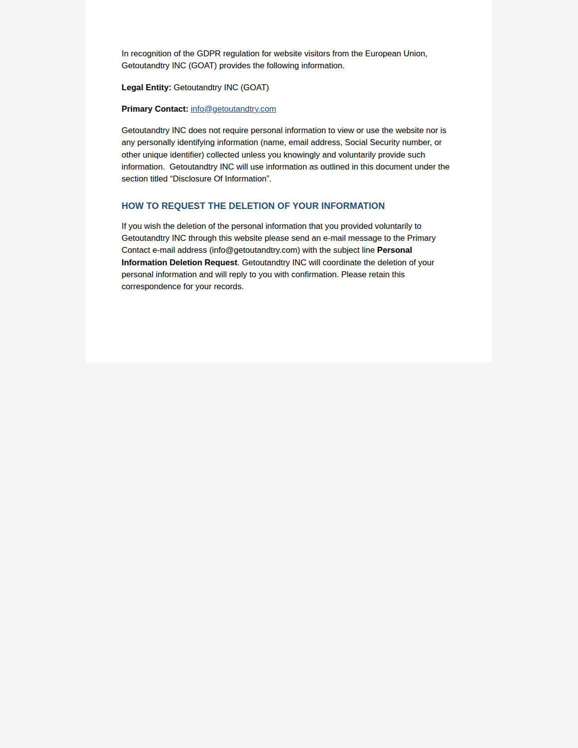In recognition of the GDPR regulation for website visitors from the European Union, Getoutandtry INC (GOAT) provides the following information.
Legal Entity: Getoutandtry INC (GOAT)
Primary Contact: info@getoutandtry.com
Getoutandtry INC does not require personal information to view or use the website nor is any personally identifying information (name, email address, Social Security number, or other unique identifier) collected unless you knowingly and voluntarily provide such information. Getoutandtry INC will use information as outlined in this document under the section titled “Disclosure Of Information”.
HOW TO REQUEST THE DELETION OF YOUR INFORMATION
If you wish the deletion of the personal information that you provided voluntarily to Getoutandtry INC through this website please send an e-mail message to the Primary Contact e-mail address (info@getoutandtry.com) with the subject line Personal Information Deletion Request. Getoutandtry INC will coordinate the deletion of your personal information and will reply to you with confirmation. Please retain this correspondence for your records.